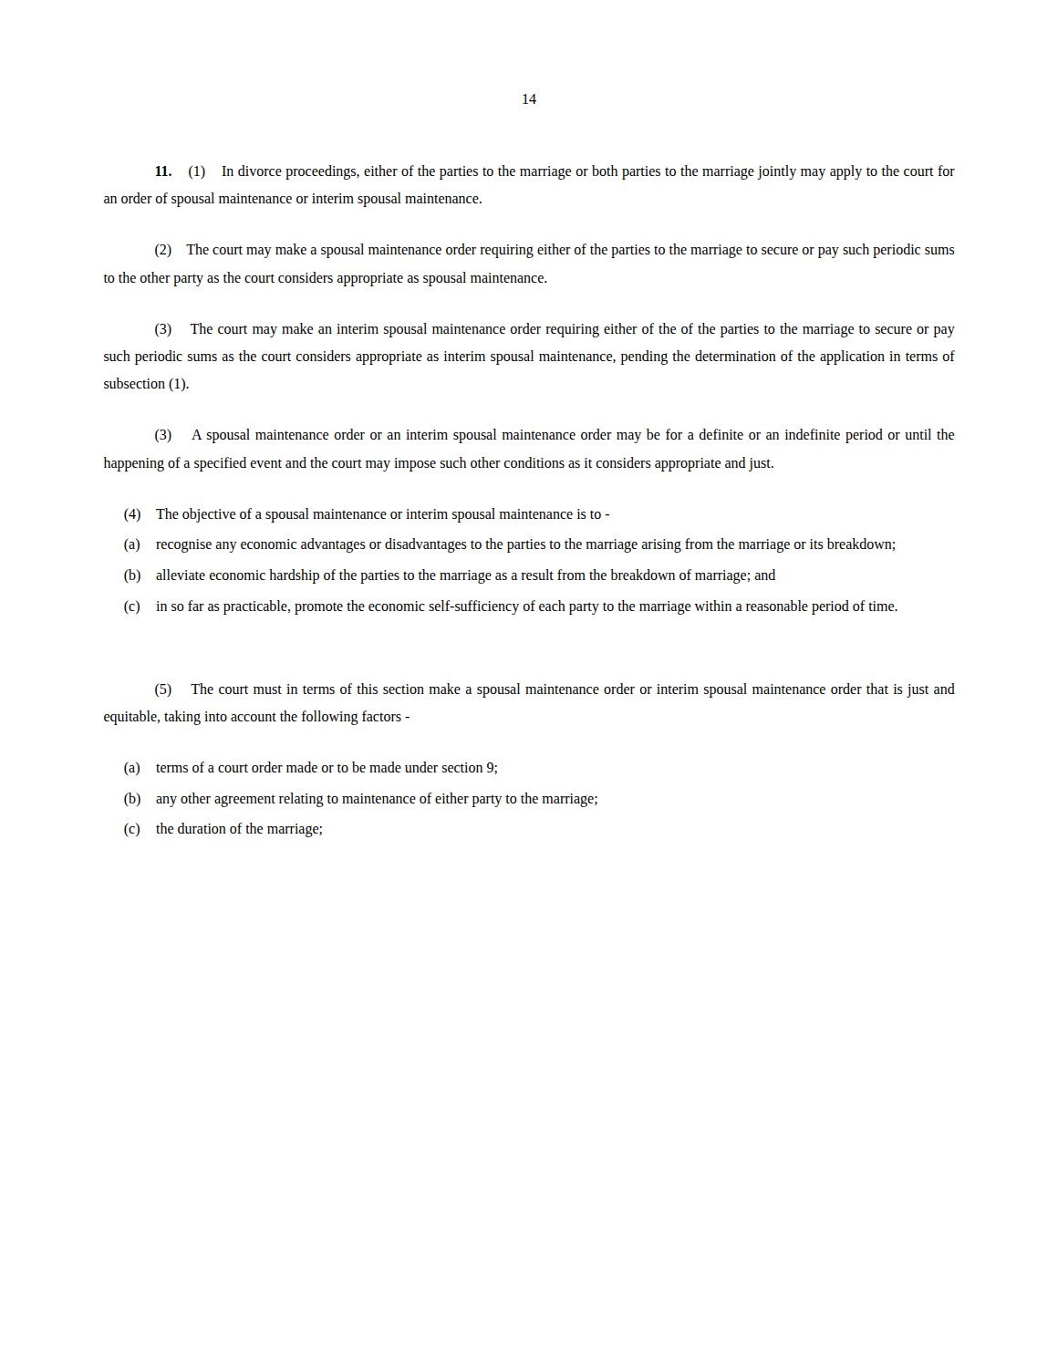14
11. (1) In divorce proceedings, either of the parties to the marriage or both parties to the marriage jointly may apply to the court for an order of spousal maintenance or interim spousal maintenance.
(2) The court may make a spousal maintenance order requiring either of the parties to the marriage to secure or pay such periodic sums to the other party as the court considers appropriate as spousal maintenance.
(3) The court may make an interim spousal maintenance order requiring either of the of the parties to the marriage to secure or pay such periodic sums as the court considers appropriate as interim spousal maintenance, pending the determination of the application in terms of subsection (1).
(3) A spousal maintenance order or an interim spousal maintenance order may be for a definite or an indefinite period or until the happening of a specified event and the court may impose such other conditions as it considers appropriate and just.
(4) The objective of a spousal maintenance or interim spousal maintenance is to -
(a) recognise any economic advantages or disadvantages to the parties to the marriage arising from the marriage or its breakdown;
(b) alleviate economic hardship of the parties to the marriage as a result from the breakdown of marriage; and
(c) in so far as practicable, promote the economic self-sufficiency of each party to the marriage within a reasonable period of time.
(5) The court must in terms of this section make a spousal maintenance order or interim spousal maintenance order that is just and equitable, taking into account the following factors -
(a) terms of a court order made or to be made under section 9;
(b) any other agreement relating to maintenance of either party to the marriage;
(c) the duration of the marriage;